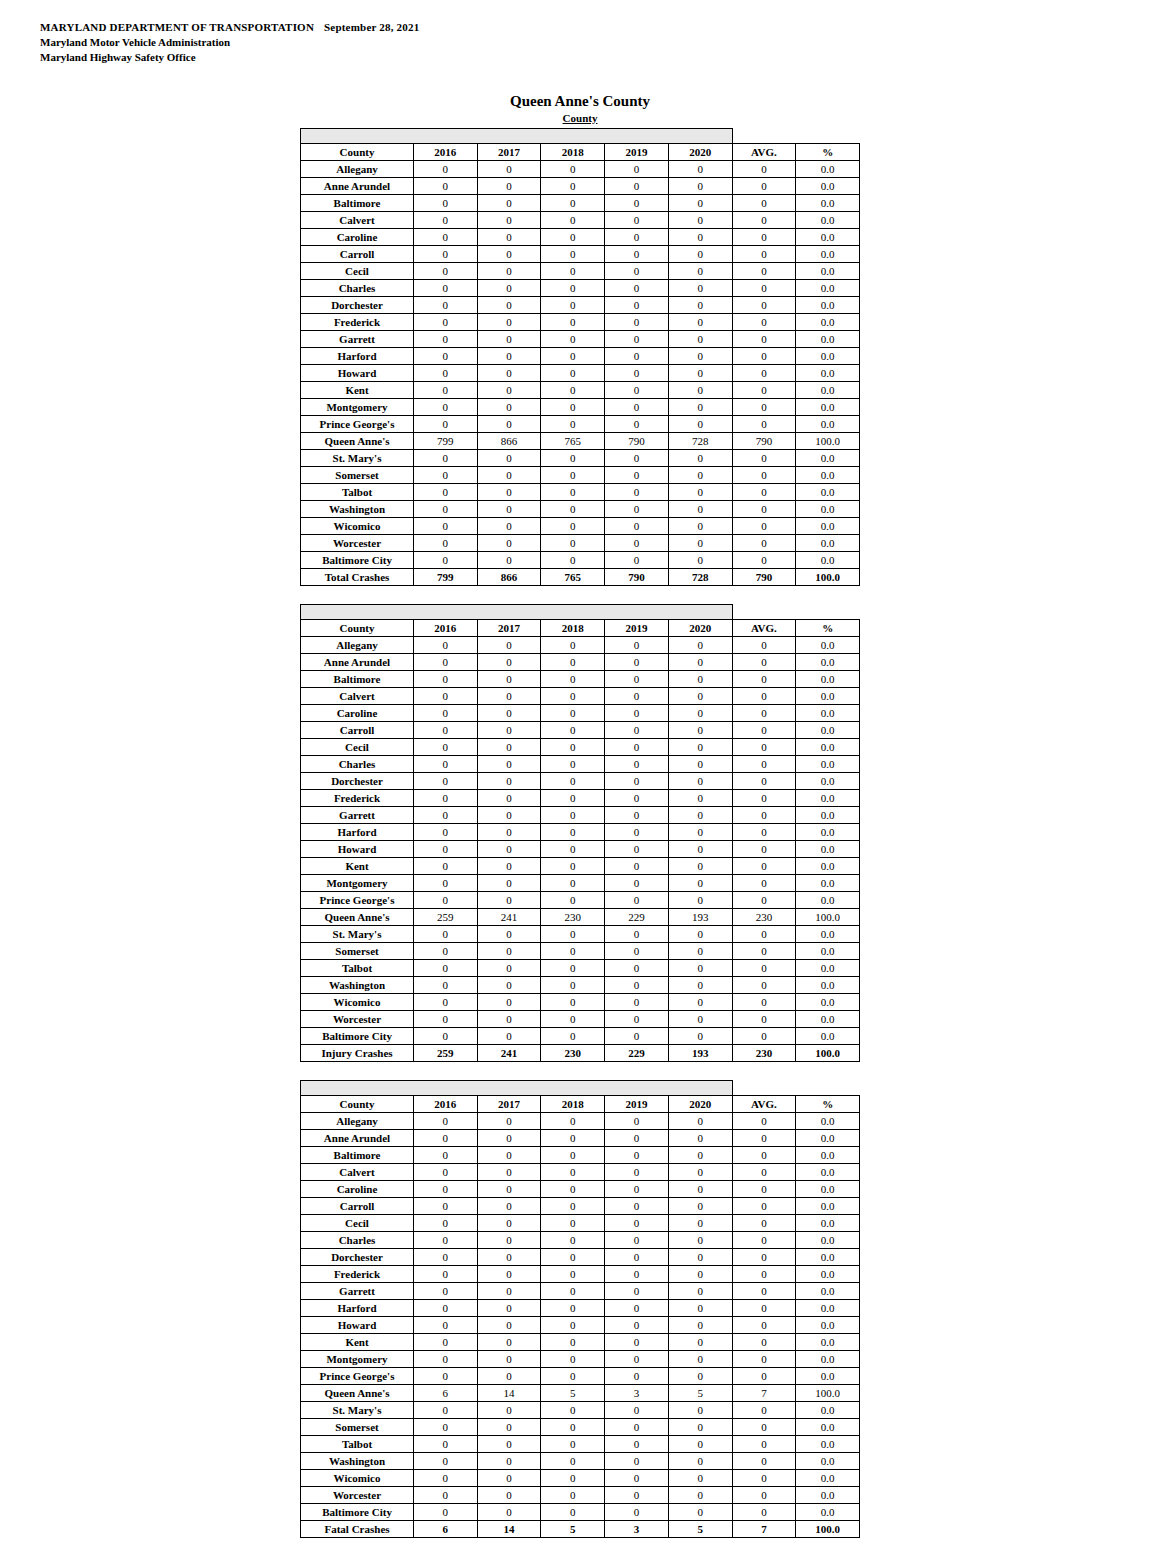MARYLAND DEPARTMENT OF TRANSPORTATIONSeptember 28, 2021
Maryland Motor Vehicle Administration
Maryland Highway Safety Office
Queen Anne's County
County
| County | 2016 | 2017 | 2018 | 2019 | 2020 | AVG. | % |
| --- | --- | --- | --- | --- | --- | --- | --- |
| Allegany | 0 | 0 | 0 | 0 | 0 | 0 | 0.0 |
| Anne Arundel | 0 | 0 | 0 | 0 | 0 | 0 | 0.0 |
| Baltimore | 0 | 0 | 0 | 0 | 0 | 0 | 0.0 |
| Calvert | 0 | 0 | 0 | 0 | 0 | 0 | 0.0 |
| Caroline | 0 | 0 | 0 | 0 | 0 | 0 | 0.0 |
| Carroll | 0 | 0 | 0 | 0 | 0 | 0 | 0.0 |
| Cecil | 0 | 0 | 0 | 0 | 0 | 0 | 0.0 |
| Charles | 0 | 0 | 0 | 0 | 0 | 0 | 0.0 |
| Dorchester | 0 | 0 | 0 | 0 | 0 | 0 | 0.0 |
| Frederick | 0 | 0 | 0 | 0 | 0 | 0 | 0.0 |
| Garrett | 0 | 0 | 0 | 0 | 0 | 0 | 0.0 |
| Harford | 0 | 0 | 0 | 0 | 0 | 0 | 0.0 |
| Howard | 0 | 0 | 0 | 0 | 0 | 0 | 0.0 |
| Kent | 0 | 0 | 0 | 0 | 0 | 0 | 0.0 |
| Montgomery | 0 | 0 | 0 | 0 | 0 | 0 | 0.0 |
| Prince George's | 0 | 0 | 0 | 0 | 0 | 0 | 0.0 |
| Queen Anne's | 799 | 866 | 765 | 790 | 728 | 790 | 100.0 |
| St. Mary's | 0 | 0 | 0 | 0 | 0 | 0 | 0.0 |
| Somerset | 0 | 0 | 0 | 0 | 0 | 0 | 0.0 |
| Talbot | 0 | 0 | 0 | 0 | 0 | 0 | 0.0 |
| Washington | 0 | 0 | 0 | 0 | 0 | 0 | 0.0 |
| Wicomico | 0 | 0 | 0 | 0 | 0 | 0 | 0.0 |
| Worcester | 0 | 0 | 0 | 0 | 0 | 0 | 0.0 |
| Baltimore City | 0 | 0 | 0 | 0 | 0 | 0 | 0.0 |
| Total Crashes | 799 | 866 | 765 | 790 | 728 | 790 | 100.0 |
| County | 2016 | 2017 | 2018 | 2019 | 2020 | AVG. | % |
| --- | --- | --- | --- | --- | --- | --- | --- |
| Allegany | 0 | 0 | 0 | 0 | 0 | 0 | 0.0 |
| Anne Arundel | 0 | 0 | 0 | 0 | 0 | 0 | 0.0 |
| Baltimore | 0 | 0 | 0 | 0 | 0 | 0 | 0.0 |
| Calvert | 0 | 0 | 0 | 0 | 0 | 0 | 0.0 |
| Caroline | 0 | 0 | 0 | 0 | 0 | 0 | 0.0 |
| Carroll | 0 | 0 | 0 | 0 | 0 | 0 | 0.0 |
| Cecil | 0 | 0 | 0 | 0 | 0 | 0 | 0.0 |
| Charles | 0 | 0 | 0 | 0 | 0 | 0 | 0.0 |
| Dorchester | 0 | 0 | 0 | 0 | 0 | 0 | 0.0 |
| Frederick | 0 | 0 | 0 | 0 | 0 | 0 | 0.0 |
| Garrett | 0 | 0 | 0 | 0 | 0 | 0 | 0.0 |
| Harford | 0 | 0 | 0 | 0 | 0 | 0 | 0.0 |
| Howard | 0 | 0 | 0 | 0 | 0 | 0 | 0.0 |
| Kent | 0 | 0 | 0 | 0 | 0 | 0 | 0.0 |
| Montgomery | 0 | 0 | 0 | 0 | 0 | 0 | 0.0 |
| Prince George's | 0 | 0 | 0 | 0 | 0 | 0 | 0.0 |
| Queen Anne's | 259 | 241 | 230 | 229 | 193 | 230 | 100.0 |
| St. Mary's | 0 | 0 | 0 | 0 | 0 | 0 | 0.0 |
| Somerset | 0 | 0 | 0 | 0 | 0 | 0 | 0.0 |
| Talbot | 0 | 0 | 0 | 0 | 0 | 0 | 0.0 |
| Washington | 0 | 0 | 0 | 0 | 0 | 0 | 0.0 |
| Wicomico | 0 | 0 | 0 | 0 | 0 | 0 | 0.0 |
| Worcester | 0 | 0 | 0 | 0 | 0 | 0 | 0.0 |
| Baltimore City | 0 | 0 | 0 | 0 | 0 | 0 | 0.0 |
| Injury Crashes | 259 | 241 | 230 | 229 | 193 | 230 | 100.0 |
| County | 2016 | 2017 | 2018 | 2019 | 2020 | AVG. | % |
| --- | --- | --- | --- | --- | --- | --- | --- |
| Allegany | 0 | 0 | 0 | 0 | 0 | 0 | 0.0 |
| Anne Arundel | 0 | 0 | 0 | 0 | 0 | 0 | 0.0 |
| Baltimore | 0 | 0 | 0 | 0 | 0 | 0 | 0.0 |
| Calvert | 0 | 0 | 0 | 0 | 0 | 0 | 0.0 |
| Caroline | 0 | 0 | 0 | 0 | 0 | 0 | 0.0 |
| Carroll | 0 | 0 | 0 | 0 | 0 | 0 | 0.0 |
| Cecil | 0 | 0 | 0 | 0 | 0 | 0 | 0.0 |
| Charles | 0 | 0 | 0 | 0 | 0 | 0 | 0.0 |
| Dorchester | 0 | 0 | 0 | 0 | 0 | 0 | 0.0 |
| Frederick | 0 | 0 | 0 | 0 | 0 | 0 | 0.0 |
| Garrett | 0 | 0 | 0 | 0 | 0 | 0 | 0.0 |
| Harford | 0 | 0 | 0 | 0 | 0 | 0 | 0.0 |
| Howard | 0 | 0 | 0 | 0 | 0 | 0 | 0.0 |
| Kent | 0 | 0 | 0 | 0 | 0 | 0 | 0.0 |
| Montgomery | 0 | 0 | 0 | 0 | 0 | 0 | 0.0 |
| Prince George's | 0 | 0 | 0 | 0 | 0 | 0 | 0.0 |
| Queen Anne's | 6 | 14 | 5 | 3 | 5 | 7 | 100.0 |
| St. Mary's | 0 | 0 | 0 | 0 | 0 | 0 | 0.0 |
| Somerset | 0 | 0 | 0 | 0 | 0 | 0 | 0.0 |
| Talbot | 0 | 0 | 0 | 0 | 0 | 0 | 0.0 |
| Washington | 0 | 0 | 0 | 0 | 0 | 0 | 0.0 |
| Wicomico | 0 | 0 | 0 | 0 | 0 | 0 | 0.0 |
| Worcester | 0 | 0 | 0 | 0 | 0 | 0 | 0.0 |
| Baltimore City | 0 | 0 | 0 | 0 | 0 | 0 | 0.0 |
| Fatal Crashes | 6 | 14 | 5 | 3 | 5 | 7 | 100.0 |